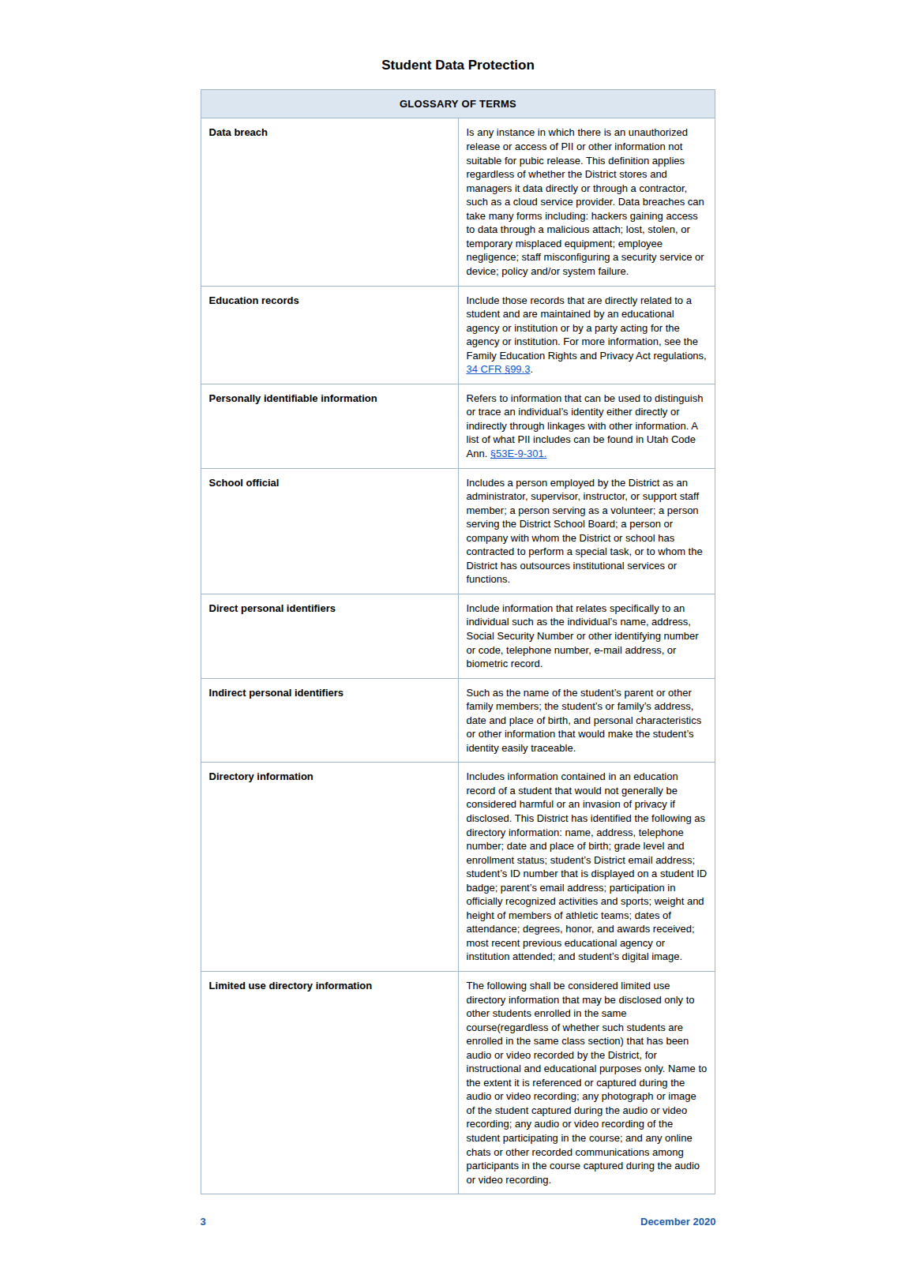Student Data Protection
| GLOSSARY OF TERMS |
| --- |
| Data breach | Is any instance in which there is an unauthorized release or access of PII or other information not suitable for pubic release. This definition applies regardless of whether the District stores and managers it data directly or through a contractor, such as a cloud service provider. Data breaches can take many forms including: hackers gaining access to data through a malicious attach; lost, stolen, or temporary misplaced equipment; employee negligence; staff misconfiguring a security service or device; policy and/or system failure. |
| Education records | Include those records that are directly related to a student and are maintained by an educational agency or institution or by a party acting for the agency or institution. For more information, see the Family Education Rights and Privacy Act regulations, 34 CFR §99.3 . |
| Personally identifiable information | Refers to information that can be used to distinguish or trace an individual’s identity either directly or indirectly through linkages with other information. A list of what PII includes can be found in Utah Code Ann. §53E-9-301. |
| School official | Includes a person employed by the District as an administrator, supervisor, instructor, or support staff member; a person serving as a volunteer; a person serving the District School Board; a person or company with whom the District or school has contracted to perform a special task, or to whom the District has outsources institutional services or functions. |
| Direct personal identifiers | Include information that relates specifically to an individual such as the individual’s name, address, Social Security Number or other identifying number or code, telephone number, e-mail address, or biometric record. |
| Indirect personal identifiers | Such as the name of the student’s parent or other family members; the student’s or family’s address, date and place of birth, and personal characteristics or other information that would make the student’s identity easily traceable. |
| Directory information | Includes information contained in an education record of a student that would not generally be considered harmful or an invasion of privacy if disclosed. This District has identified the following as directory information: name, address, telephone number; date and place of birth; grade level and enrollment status; student’s District email address; student’s ID number that is displayed on a student ID badge; parent’s email address; participation in officially recognized activities and sports; weight and height of members of athletic teams; dates of attendance; degrees, honor, and awards received; most recent previous educational agency or institution attended; and student’s digital image. |
| Limited use directory information | The following shall be considered limited use directory information that may be disclosed only to other students enrolled in the same course(regardless of whether such students are enrolled in the same class section) that has been audio or video recorded by the District, for instructional and educational purposes only. Name to the extent it is referenced or captured during the audio or video recording; any photograph or image of the student captured during the audio or video recording; any audio or video recording of the student participating in the course; and any online chats or other recorded communications among participants in the course captured during the audio or video recording. |
3 December 2020